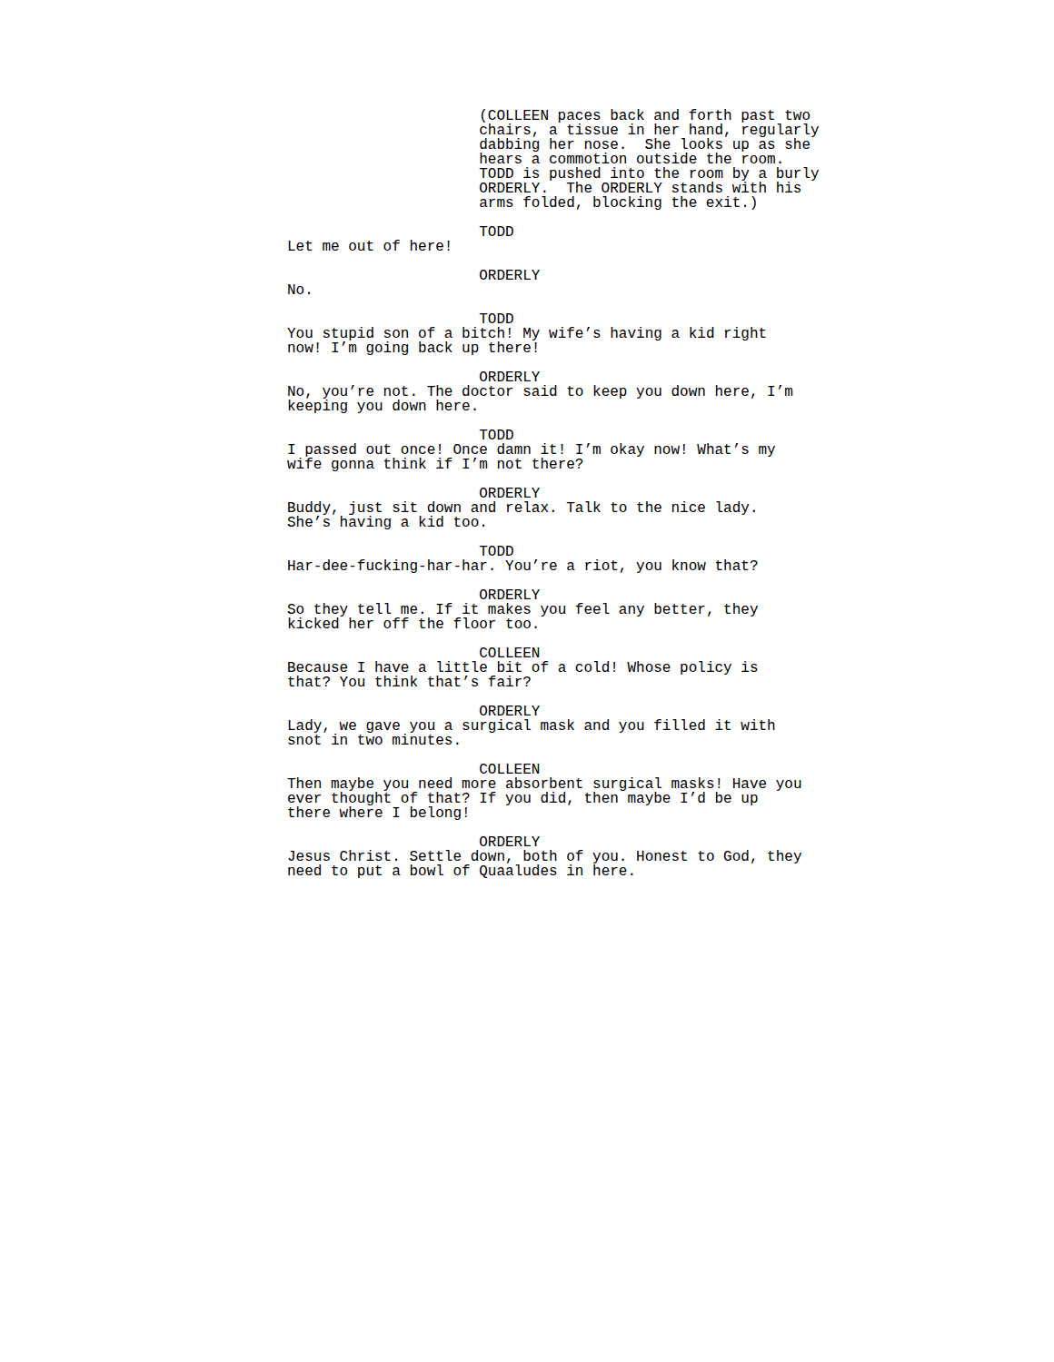(COLLEEN paces back and forth past two chairs, a tissue in her hand, regularly dabbing her nose. She looks up as she hears a commotion outside the room. TODD is pushed into the room by a burly ORDERLY. The ORDERLY stands with his arms folded, blocking the exit.)
TODD
Let me out of here!
ORDERLY
No.
TODD
You stupid son of a bitch! My wife’s having a kid right now! I’m going back up there!
ORDERLY
No, you’re not. The doctor said to keep you down here, I’m keeping you down here.
TODD
I passed out once! Once damn it! I’m okay now! What’s my wife gonna think if I’m not there?
ORDERLY
Buddy, just sit down and relax. Talk to the nice lady. She’s having a kid too.
TODD
Har-dee-fucking-har-har. You’re a riot, you know that?
ORDERLY
So they tell me. If it makes you feel any better, they kicked her off the floor too.
COLLEEN
Because I have a little bit of a cold! Whose policy is that? You think that’s fair?
ORDERLY
Lady, we gave you a surgical mask and you filled it with snot in two minutes.
COLLEEN
Then maybe you need more absorbent surgical masks! Have you ever thought of that? If you did, then maybe I’d be up there where I belong!
ORDERLY
Jesus Christ. Settle down, both of you. Honest to God, they need to put a bowl of Quaaludes in here.